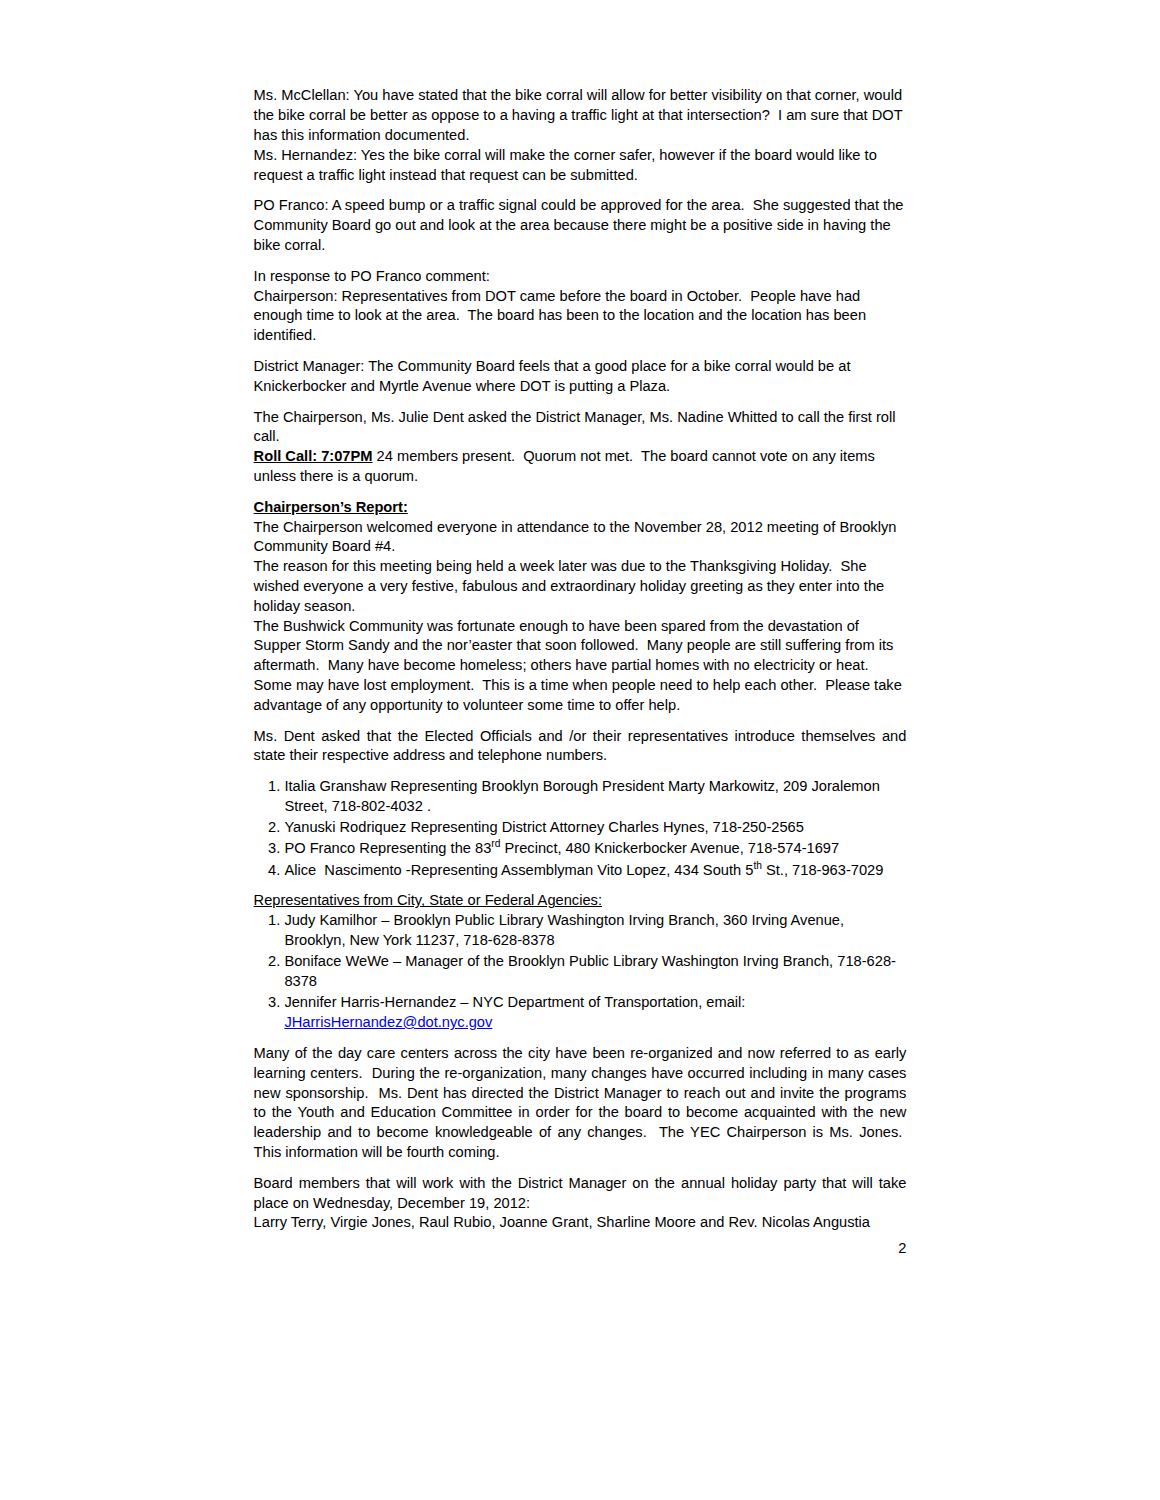Ms. McClellan: You have stated that the bike corral will allow for better visibility on that corner, would the bike corral be better as oppose to a having a traffic light at that intersection? I am sure that DOT has this information documented.
Ms. Hernandez: Yes the bike corral will make the corner safer, however if the board would like to request a traffic light instead that request can be submitted.
PO Franco: A speed bump or a traffic signal could be approved for the area. She suggested that the Community Board go out and look at the area because there might be a positive side in having the bike corral.
In response to PO Franco comment:
Chairperson: Representatives from DOT came before the board in October. People have had enough time to look at the area. The board has been to the location and the location has been identified.
District Manager: The Community Board feels that a good place for a bike corral would be at Knickerbocker and Myrtle Avenue where DOT is putting a Plaza.
The Chairperson, Ms. Julie Dent asked the District Manager, Ms. Nadine Whitted to call the first roll call.
Roll Call: 7:07PM 24 members present. Quorum not met. The board cannot vote on any items unless there is a quorum.
Chairperson’s Report:
The Chairperson welcomed everyone in attendance to the November 28, 2012 meeting of Brooklyn Community Board #4.
The reason for this meeting being held a week later was due to the Thanksgiving Holiday. She wished everyone a very festive, fabulous and extraordinary holiday greeting as they enter into the holiday season.
The Bushwick Community was fortunate enough to have been spared from the devastation of Supper Storm Sandy and the nor’easter that soon followed. Many people are still suffering from its aftermath. Many have become homeless; others have partial homes with no electricity or heat. Some may have lost employment. This is a time when people need to help each other. Please take advantage of any opportunity to volunteer some time to offer help.
Ms. Dent asked that the Elected Officials and /or their representatives introduce themselves and state their respective address and telephone numbers.
Italia Granshaw Representing Brooklyn Borough President Marty Markowitz, 209 Joralemon Street, 718-802-4032 .
Yanuski Rodriquez Representing District Attorney Charles Hynes, 718-250-2565
PO Franco Representing the 83rd Precinct, 480 Knickerbocker Avenue, 718-574-1697
Alice Nascimento -Representing Assemblyman Vito Lopez, 434 South 5th St., 718-963-7029
Representatives from City, State or Federal Agencies:
Judy Kamilhor – Brooklyn Public Library Washington Irving Branch, 360 Irving Avenue, Brooklyn, New York 11237, 718-628-8378
Boniface WeWe – Manager of the Brooklyn Public Library Washington Irving Branch, 718-628-8378
Jennifer Harris-Hernandez – NYC Department of Transportation, email: JHarrisHernandez@dot.nyc.gov
Many of the day care centers across the city have been re-organized and now referred to as early learning centers. During the re-organization, many changes have occurred including in many cases new sponsorship. Ms. Dent has directed the District Manager to reach out and invite the programs to the Youth and Education Committee in order for the board to become acquainted with the new leadership and to become knowledgeable of any changes. The YEC Chairperson is Ms. Jones. This information will be fourth coming.
Board members that will work with the District Manager on the annual holiday party that will take place on Wednesday, December 19, 2012:
Larry Terry, Virgie Jones, Raul Rubio, Joanne Grant, Sharline Moore and Rev. Nicolas Angustia
2